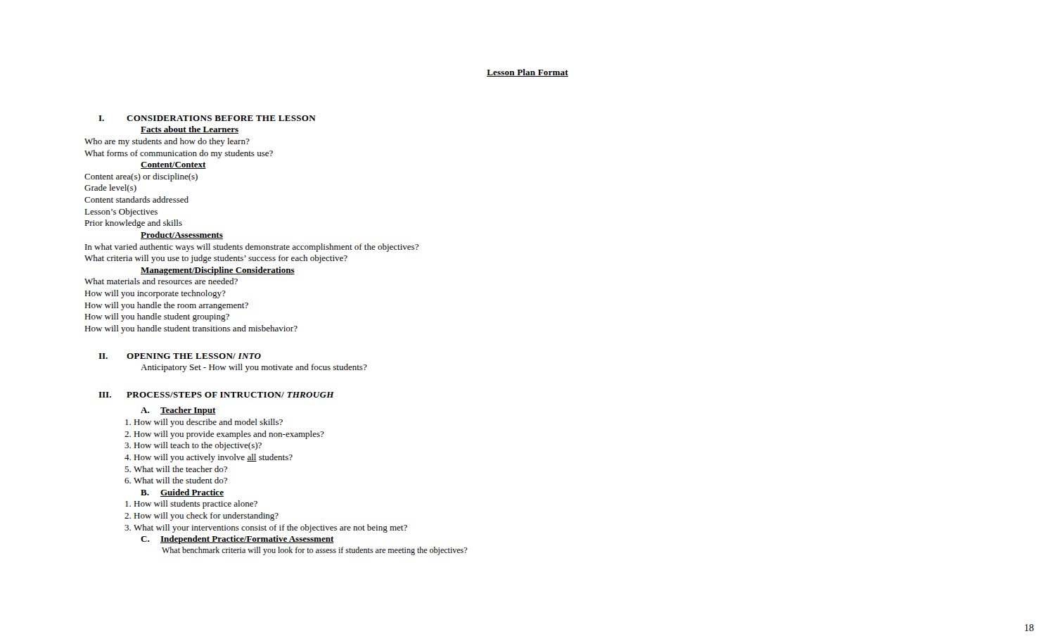Lesson Plan Format
I.
CONSIDERATIONS BEFORE THE LESSON
Facts about the Learners
Who are my students and how do they learn?
What forms of communication do my students use?
Content/Context
Content area(s) or discipline(s)
Grade level(s)
Content standards addressed
Lesson’s Objectives
Prior knowledge and skills
Product/Assessments
In what varied authentic ways will students demonstrate accomplishment of the objectives?
What criteria will you use to judge students’ success for each objective?
Management/Discipline Considerations
What materials and resources are needed?
How will you incorporate technology?
How will you handle the room arrangement?
How will you handle student grouping?
How will you handle student transitions and misbehavior?
II.
OPENING THE LESSON/ INTO
Anticipatory Set - How will you motivate and focus students?
III.
PROCESS/STEPS OF INTRUCTION/ THROUGH
A.
Teacher Input
How will you describe and model skills?
How will you provide examples and non-examples?
How will teach to the objective(s)?
How will you actively involve all students?
What will the teacher do?
What will the student do?
B.
Guided Practice
How will students practice alone?
How will you check for understanding?
What will your interventions consist of if the objectives are not being met?
C.
Independent Practice/Formative Assessment
What benchmark criteria will you look for to assess if students are meeting the objectives?
18